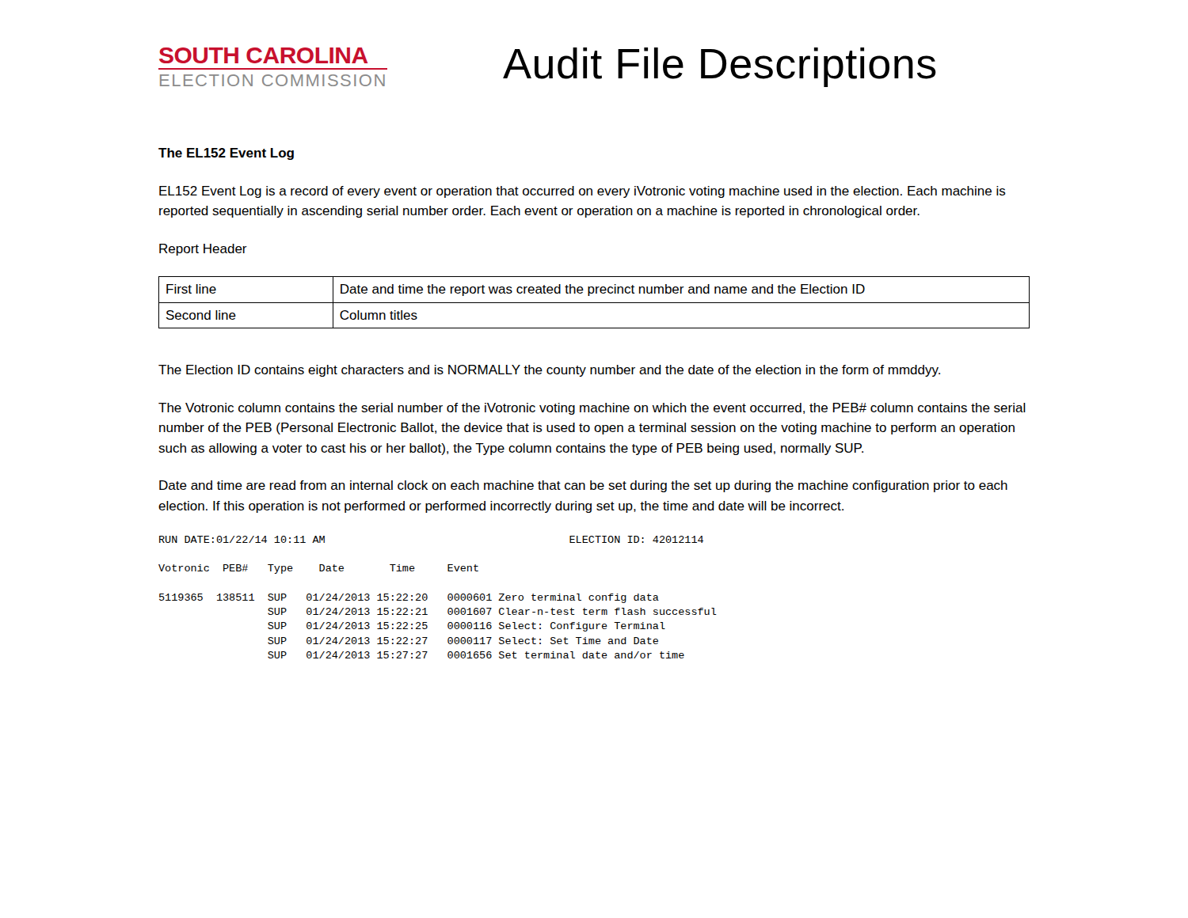SOUTH CAROLINA ELECTION COMMISSION
Audit File Descriptions
The EL152 Event Log
EL152 Event Log is a record of every event or operation that occurred on every iVotronic voting machine used in the election. Each machine is reported sequentially in ascending serial number order. Each event or operation on a machine is reported in chronological order.
Report Header
| First line | Date and time the report was created the precinct number and name and the Election ID |
| Second line | Column titles |
The Election ID contains eight characters and is NORMALLY the county number and the date of the election in the form of mmddyy.
The Votronic column contains the serial number of the iVotronic voting machine on which the event occurred, the PEB# column contains the serial number of the PEB (Personal Electronic Ballot, the device that is used to open a terminal session on the voting machine to perform an operation such as allowing a voter to cast his or her ballot), the Type column contains the type of PEB being used, normally SUP.
Date and time are read from an internal clock on each machine that can be set during the set up during the machine configuration prior to each election. If this operation is not performed or performed incorrectly during set up, the time and date will be incorrect.
RUN DATE:01/22/14 10:11 AM                                      ELECTION ID: 42012114

Votronic  PEB#   Type    Date       Time     Event

5119365  138511  SUP   01/24/2013 15:22:20   0000601 Zero terminal config data
                 SUP   01/24/2013 15:22:21   0001607 Clear-n-test term flash successful
                 SUP   01/24/2013 15:22:25   0000116 Select: Configure Terminal
                 SUP   01/24/2013 15:22:27   0000117 Select: Set Time and Date
                 SUP   01/24/2013 15:27:27   0001656 Set terminal date and/or time